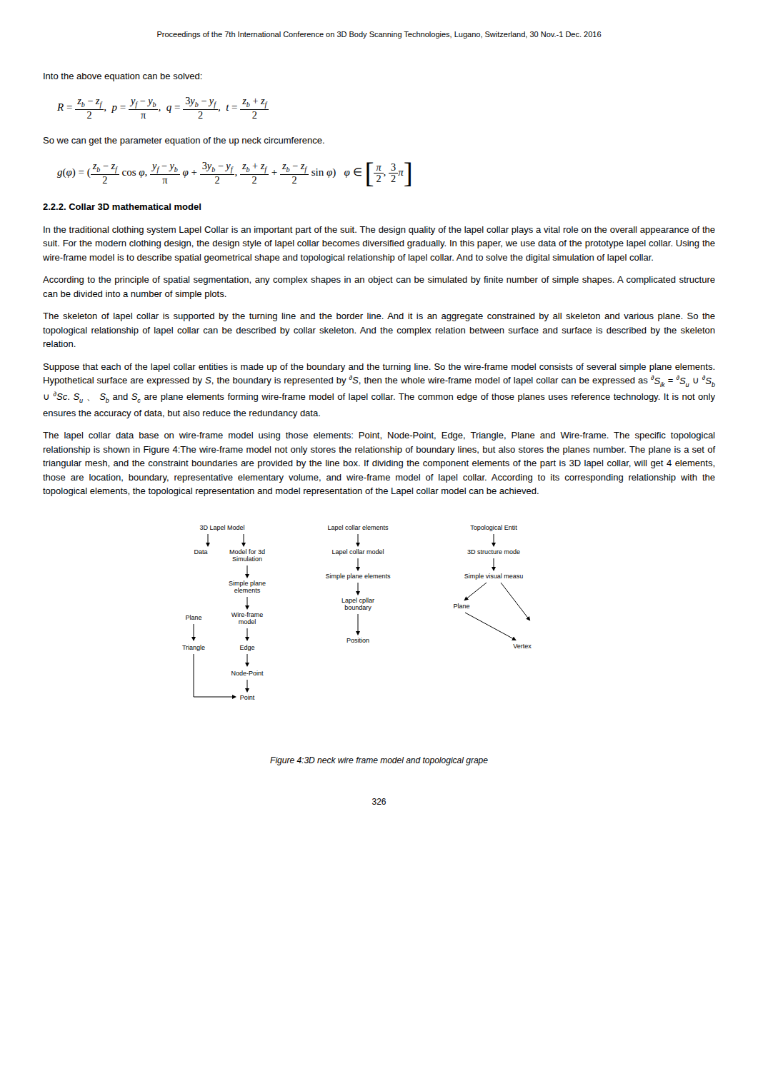Proceedings of the 7th International Conference on 3D Body Scanning Technologies, Lugano, Switzerland, 30 Nov.-1 Dec. 2016
Into the above equation can be solved:
R = zb − zf 2, p = yf − yb π, q = 3yb − yf 2, t = zb + zf 2
So we can get the parameter equation of the up neck circumference.
g(φ) = (zb − zf 2 cos φ, yf − yb π φ + 3yb − yf 2, zb + zf 2 + zb − zf 2 sin φ) φ ∈ [π 2, 32 π]
2.2.2. Collar 3D mathematical model
In the traditional clothing system Lapel Collar is an important part of the suit. The design quality of the lapel collar plays a vital role on the overall appearance of the suit. For the modern clothing design, the design style of lapel collar becomes diversified gradually. In this paper, we use data of the prototype lapel collar. Using the wire-frame model is to describe spatial geometrical shape and topological relationship of lapel collar. And to solve the digital simulation of lapel collar.
According to the principle of spatial segmentation, any complex shapes in an object can be simulated by finite number of simple shapes. A complicated structure can be divided into a number of simple plots.
The skeleton of lapel collar is supported by the turning line and the border line. And it is an aggregate constrained by all skeleton and various plane. So the topological relationship of lapel collar can be described by collar skeleton. And the complex relation between surface and surface is described by the skeleton relation.
Suppose that each of the lapel collar entities is made up of the boundary and the turning line. So the wire-frame model consists of several simple plane elements. Hypothetical surface are expressed by S, the boundary is represented by ∂S, then the whole wire-frame model of lapel collar can be expressed as ∂Sik = ∂Su ∪ ∂Sb ∪ ∂Sc. Su 、 Sb and Sc are plane elements forming wire-frame model of lapel collar. The common edge of those planes uses reference technology. It is not only ensures the accuracy of data, but also reduce the redundancy data.
The lapel collar data base on wire-frame model using those elements: Point, Node-Point, Edge, Triangle, Plane and Wire-frame. The specific topological relationship is shown in Figure 4:The wire-frame model not only stores the relationship of boundary lines, but also stores the planes number. The plane is a set of triangular mesh, and the constraint boundaries are provided by the line box. If dividing the component elements of the part is 3D lapel collar, will get 4 elements, those are location, boundary, representative elementary volume, and wire-frame model of lapel collar. According to its corresponding relationship with the topological elements, the topological representation and model representation of the Lapel collar model can be achieved.
3D Lapel Model Lapel collar elements Topological Entit Data Model for 3d Simulation Lapel collar model 3D structure mode Simple plane elements Simple plane elements Simple visual measu Wire-frame model Lapel cpllar boundary Plane Plane Triangle Edge Position Vertex Node-Point Point
Figure 4:3D neck wire frame model and topological grape
326